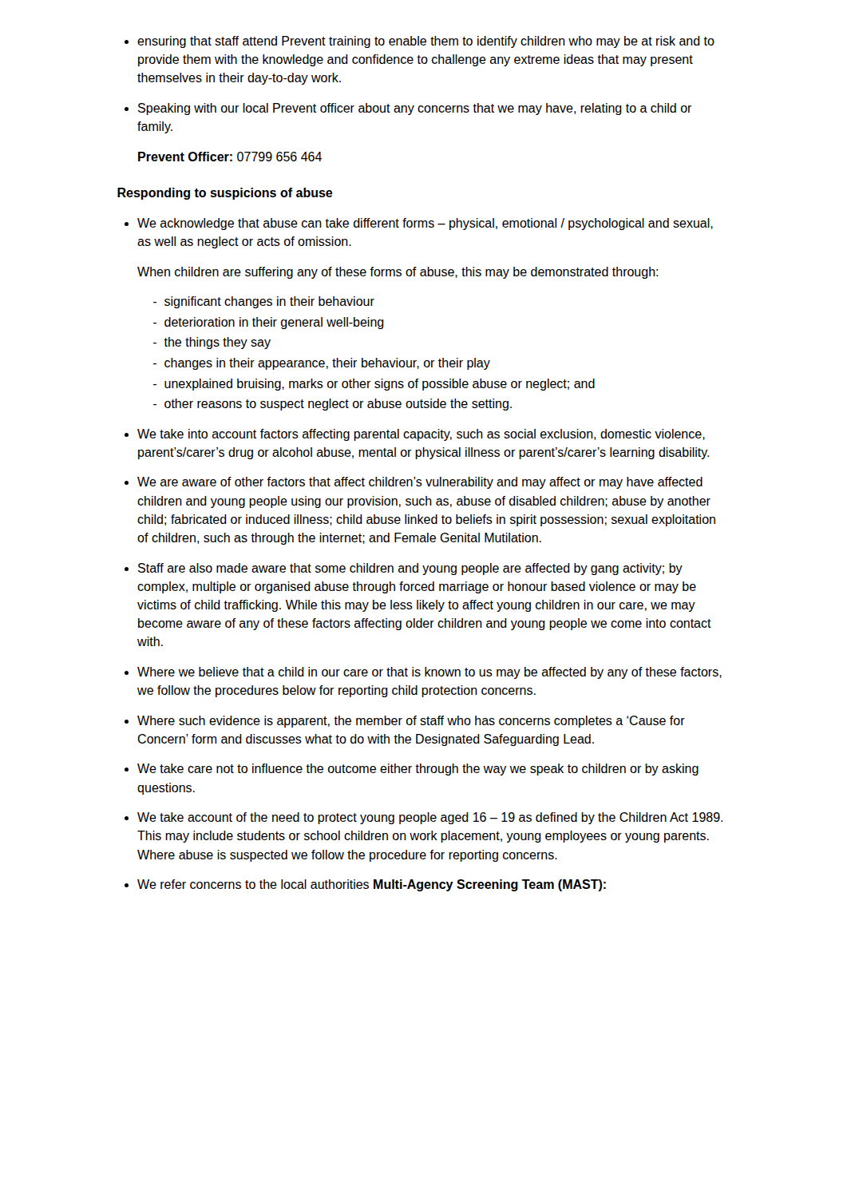ensuring that staff attend Prevent training to enable them to identify children who may be at risk and to provide them with the knowledge and confidence to challenge any extreme ideas that may present themselves in their day-to-day work.
Speaking with our local Prevent officer about any concerns that we may have, relating to a child or family.
Prevent Officer: 07799 656 464
Responding to suspicions of abuse
We acknowledge that abuse can take different forms – physical, emotional / psychological and sexual, as well as neglect or acts of omission.
When children are suffering any of these forms of abuse, this may be demonstrated through:
significant changes in their behaviour
deterioration in their general well-being
the things they say
changes in their appearance, their behaviour, or their play
unexplained bruising, marks or other signs of possible abuse or neglect; and
other reasons to suspect neglect or abuse outside the setting.
We take into account factors affecting parental capacity, such as social exclusion, domestic violence, parent’s/carer’s drug or alcohol abuse, mental or physical illness or parent’s/carer’s learning disability.
We are aware of other factors that affect children’s vulnerability and may affect or may have affected children and young people using our provision, such as, abuse of disabled children; abuse by another child; fabricated or induced illness; child abuse linked to beliefs in spirit possession; sexual exploitation of children, such as through the internet; and Female Genital Mutilation.
Staff are also made aware that some children and young people are affected by gang activity; by complex, multiple or organised abuse through forced marriage or honour based violence or may be victims of child trafficking. While this may be less likely to affect young children in our care, we may become aware of any of these factors affecting older children and young people we come into contact with.
Where we believe that a child in our care or that is known to us may be affected by any of these factors, we follow the procedures below for reporting child protection concerns.
Where such evidence is apparent, the member of staff who has concerns completes a ‘Cause for Concern’ form and discusses what to do with the Designated Safeguarding Lead.
We take care not to influence the outcome either through the way we speak to children or by asking questions.
We take account of the need to protect young people aged 16 – 19 as defined by the Children Act 1989. This may include students or school children on work placement, young employees or young parents. Where abuse is suspected we follow the procedure for reporting concerns.
We refer concerns to the local authorities Multi-Agency Screening Team (MAST):